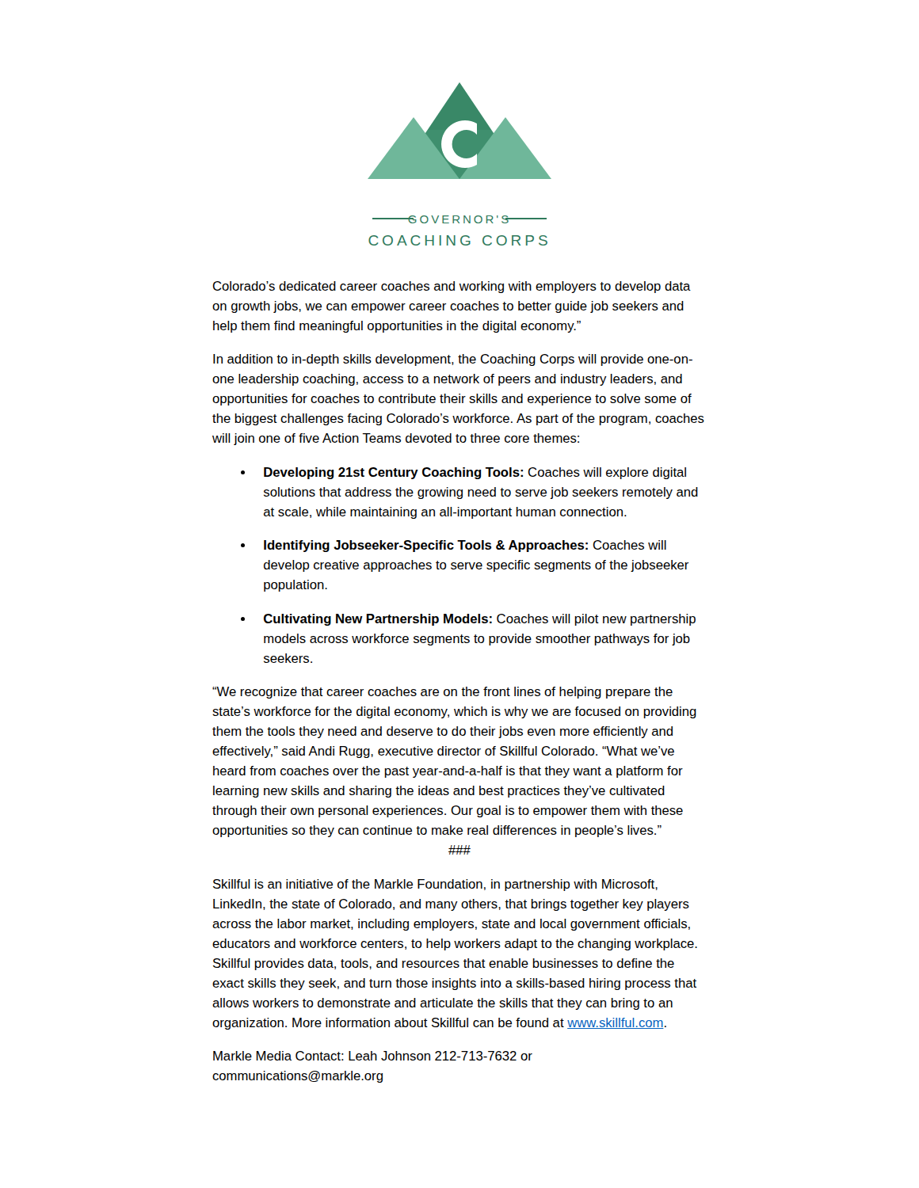GOVERNOR'S COACHING CORPS
Colorado’s dedicated career coaches and working with employers to develop data on growth jobs, we can empower career coaches to better guide job seekers and help them find meaningful opportunities in the digital economy.”
In addition to in-depth skills development, the Coaching Corps will provide one-on-one leadership coaching, access to a network of peers and industry leaders, and opportunities for coaches to contribute their skills and experience to solve some of the biggest challenges facing Colorado’s workforce. As part of the program, coaches will join one of five Action Teams devoted to three core themes:
Developing 21st Century Coaching Tools: Coaches will explore digital solutions that address the growing need to serve job seekers remotely and at scale, while maintaining an all-important human connection.
Identifying Jobseeker-Specific Tools & Approaches: Coaches will develop creative approaches to serve specific segments of the jobseeker population.
Cultivating New Partnership Models: Coaches will pilot new partnership models across workforce segments to provide smoother pathways for job seekers.
“We recognize that career coaches are on the front lines of helping prepare the state’s workforce for the digital economy, which is why we are focused on providing them the tools they need and deserve to do their jobs even more efficiently and effectively,” said Andi Rugg, executive director of Skillful Colorado. “What we’ve heard from coaches over the past year-and-a-half is that they want a platform for learning new skills and sharing the ideas and best practices they’ve cultivated through their own personal experiences. Our goal is to empower them with these opportunities so they can continue to make real differences in people’s lives.”
###
Skillful is an initiative of the Markle Foundation, in partnership with Microsoft, LinkedIn, the state of Colorado, and many others, that brings together key players across the labor market, including employers, state and local government officials, educators and workforce centers, to help workers adapt to the changing workplace. Skillful provides data, tools, and resources that enable businesses to define the exact skills they seek, and turn those insights into a skills-based hiring process that allows workers to demonstrate and articulate the skills that they can bring to an organization. More information about Skillful can be found at www.skillful.com.
Markle Media Contact: Leah Johnson 212-713-7632 or communications@markle.org